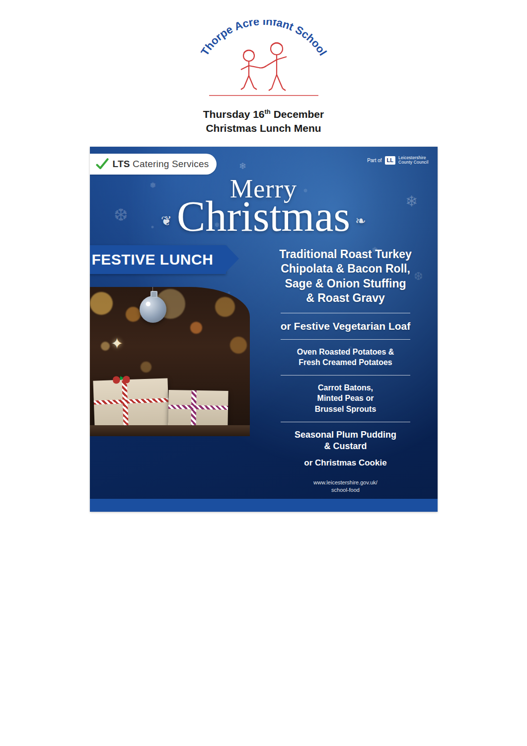Thorpe Acre Infant School
Thursday 16th December
Christmas Lunch Menu
❄ ❅ ❆ ❄ ❅ ❆ ❄ ❅ ❆
LTS Catering Services
Part of LL Leicestershire
County Council
Merry
❦Christmas❧
FESTIVE LUNCH
✦ 🌲
Traditional Roast Turkey
Chipolata & Bacon Roll,
Sage & Onion Stuffing
& Roast Gravy
or Festive Vegetarian Loaf
Oven Roasted Potatoes &
Fresh Creamed Potatoes
Carrot Batons,
Minted Peas or
Brussel Sprouts
Seasonal Plum Pudding
& Custard
or Christmas Cookie
www.leicestershire.gov.uk/
school-food